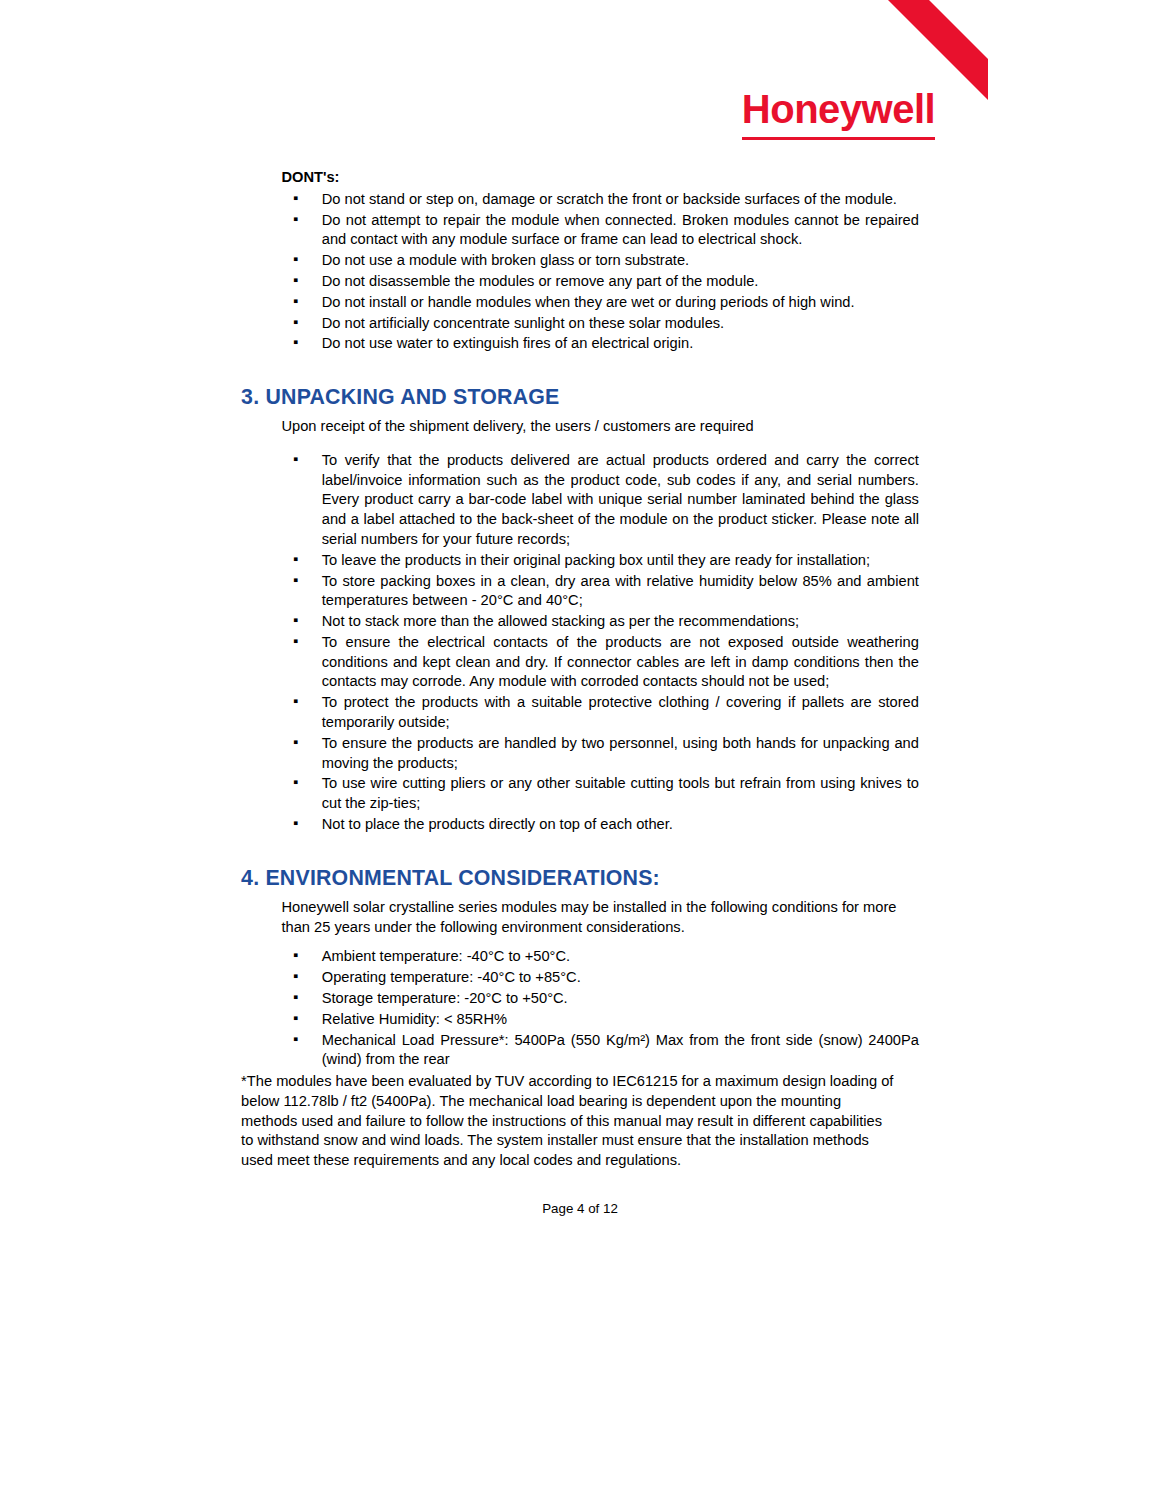Honeywell
DONT's:
Do not stand or step on, damage or scratch the front or backside surfaces of the module.
Do not attempt to repair the module when connected. Broken modules cannot be repaired and contact with any module surface or frame can lead to electrical shock.
Do not use a module with broken glass or torn substrate.
Do not disassemble the modules or remove any part of the module.
Do not install or handle modules when they are wet or during periods of high wind.
Do not artificially concentrate sunlight on these solar modules.
Do not use water to extinguish fires of an electrical origin.
3. UNPACKING AND STORAGE
Upon receipt of the shipment delivery, the users / customers are required
To verify that the products delivered are actual products ordered and carry the correct label/invoice information such as the product code, sub codes if any, and serial numbers. Every product carry a bar-code label with unique serial number laminated behind the glass and a label attached to the back-sheet of the module on the product sticker. Please note all serial numbers for your future records;
To leave the products in their original packing box until they are ready for installation;
To store packing boxes in a clean, dry area with relative humidity below 85% and ambient temperatures between - 20°C and 40°C;
Not to stack more than the allowed stacking as per the recommendations;
To ensure the electrical contacts of the products are not exposed outside weathering conditions and kept clean and dry. If connector cables are left in damp conditions then the contacts may corrode. Any module with corroded contacts should not be used;
To protect the products with a suitable protective clothing / covering if pallets are stored temporarily outside;
To ensure the products are handled by two personnel, using both hands for unpacking and moving the products;
To use wire cutting pliers or any other suitable cutting tools but refrain from using knives to cut the zip-ties;
Not to place the products directly on top of each other.
4. ENVIRONMENTAL CONSIDERATIONS:
Honeywell solar crystalline series modules may be installed in the following conditions for more than 25 years under the following environment considerations.
Ambient temperature: -40°C to +50°C.
Operating temperature: -40°C to +85°C.
Storage temperature: -20°C to +50°C.
Relative Humidity: < 85RH%
Mechanical Load Pressure*: 5400Pa (550 Kg/m²) Max from the front side (snow) 2400Pa (wind) from the rear
*The modules have been evaluated by TUV according to IEC61215 for a maximum design loading of
below 112.78lb / ft2 (5400Pa). The mechanical load bearing is dependent upon the mounting
methods used and failure to follow the instructions of this manual may result in different capabilities
to withstand snow and wind loads. The system installer must ensure that the installation methods
used meet these requirements and any local codes and regulations.
Page 4 of 12